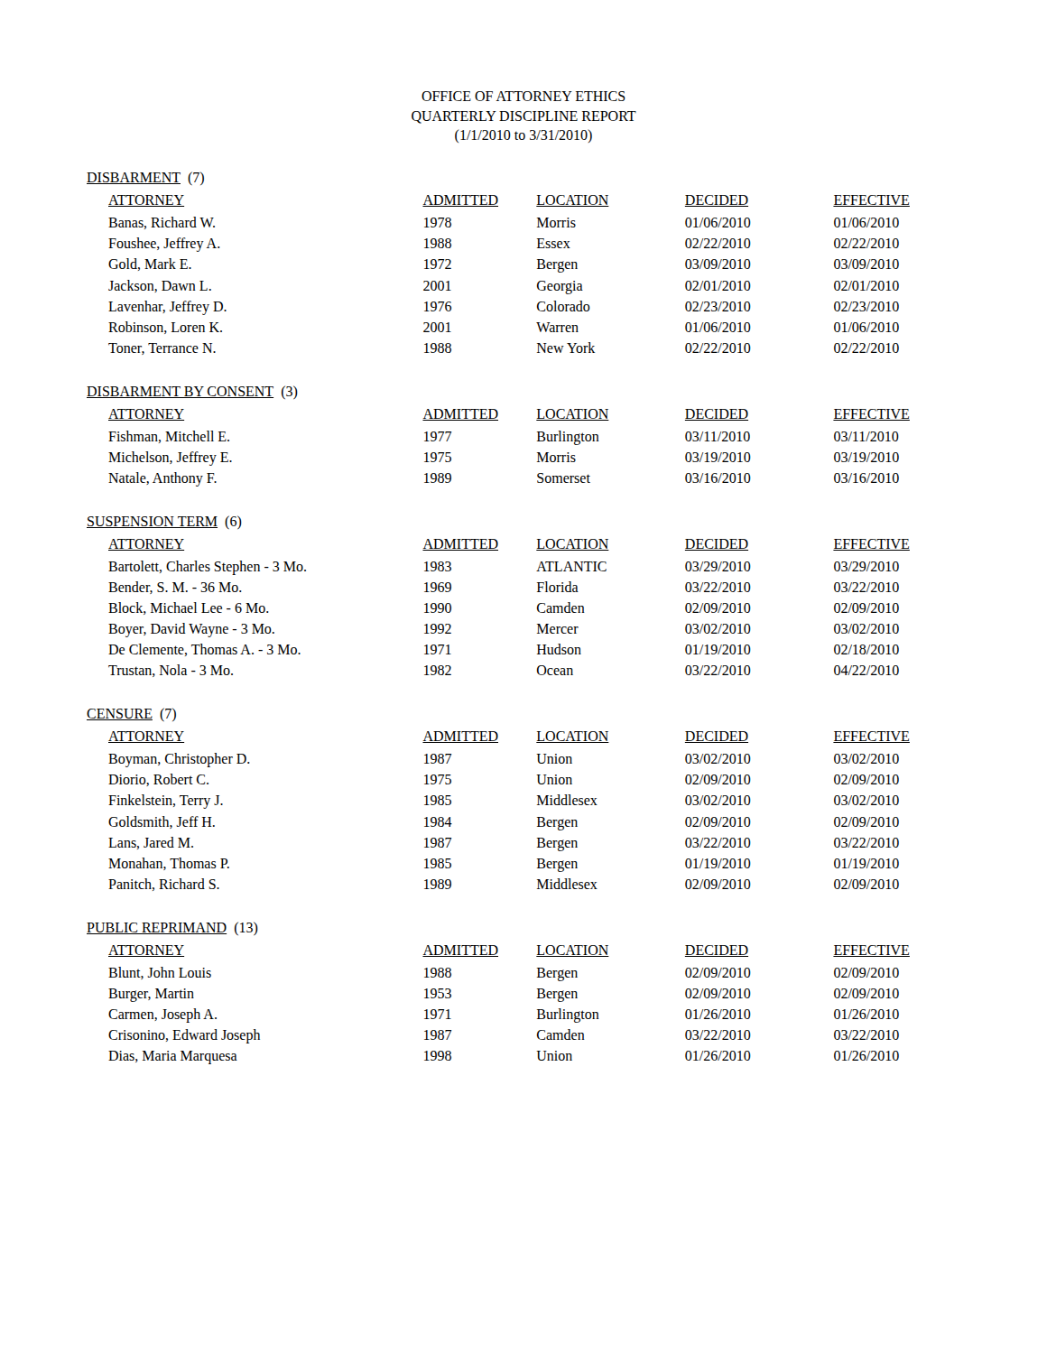OFFICE OF ATTORNEY ETHICS
QUARTERLY DISCIPLINE REPORT
(1/1/2010 to 3/31/2010)
DISBARMENT
(7)
| ATTORNEY | ADMITTED | LOCATION | DECIDED | EFFECTIVE |
| --- | --- | --- | --- | --- |
| Banas, Richard W. | 1978 | Morris | 01/06/2010 | 01/06/2010 |
| Foushee, Jeffrey A. | 1988 | Essex | 02/22/2010 | 02/22/2010 |
| Gold, Mark E. | 1972 | Bergen | 03/09/2010 | 03/09/2010 |
| Jackson, Dawn L. | 2001 | Georgia | 02/01/2010 | 02/01/2010 |
| Lavenhar, Jeffrey D. | 1976 | Colorado | 02/23/2010 | 02/23/2010 |
| Robinson, Loren K. | 2001 | Warren | 01/06/2010 | 01/06/2010 |
| Toner, Terrance N. | 1988 | New York | 02/22/2010 | 02/22/2010 |
DISBARMENT BY CONSENT
(3)
| ATTORNEY | ADMITTED | LOCATION | DECIDED | EFFECTIVE |
| --- | --- | --- | --- | --- |
| Fishman, Mitchell E. | 1977 | Burlington | 03/11/2010 | 03/11/2010 |
| Michelson, Jeffrey E. | 1975 | Morris | 03/19/2010 | 03/19/2010 |
| Natale, Anthony F. | 1989 | Somerset | 03/16/2010 | 03/16/2010 |
SUSPENSION TERM
(6)
| ATTORNEY | ADMITTED | LOCATION | DECIDED | EFFECTIVE |
| --- | --- | --- | --- | --- |
| Bartolett, Charles Stephen - 3 Mo. | 1983 | ATLANTIC | 03/29/2010 | 03/29/2010 |
| Bender, S. M. - 36 Mo. | 1969 | Florida | 03/22/2010 | 03/22/2010 |
| Block, Michael Lee - 6 Mo. | 1990 | Camden | 02/09/2010 | 02/09/2010 |
| Boyer, David Wayne - 3 Mo. | 1992 | Mercer | 03/02/2010 | 03/02/2010 |
| De Clemente, Thomas A. - 3 Mo. | 1971 | Hudson | 01/19/2010 | 02/18/2010 |
| Trustan, Nola - 3 Mo. | 1982 | Ocean | 03/22/2010 | 04/22/2010 |
CENSURE
(7)
| ATTORNEY | ADMITTED | LOCATION | DECIDED | EFFECTIVE |
| --- | --- | --- | --- | --- |
| Boyman, Christopher D. | 1987 | Union | 03/02/2010 | 03/02/2010 |
| Diorio, Robert C. | 1975 | Union | 02/09/2010 | 02/09/2010 |
| Finkelstein, Terry J. | 1985 | Middlesex | 03/02/2010 | 03/02/2010 |
| Goldsmith, Jeff H. | 1984 | Bergen | 02/09/2010 | 02/09/2010 |
| Lans, Jared M. | 1987 | Bergen | 03/22/2010 | 03/22/2010 |
| Monahan, Thomas P. | 1985 | Bergen | 01/19/2010 | 01/19/2010 |
| Panitch, Richard S. | 1989 | Middlesex | 02/09/2010 | 02/09/2010 |
PUBLIC REPRIMAND
(13)
| ATTORNEY | ADMITTED | LOCATION | DECIDED | EFFECTIVE |
| --- | --- | --- | --- | --- |
| Blunt, John Louis | 1988 | Bergen | 02/09/2010 | 02/09/2010 |
| Burger, Martin | 1953 | Bergen | 02/09/2010 | 02/09/2010 |
| Carmen, Joseph A. | 1971 | Burlington | 01/26/2010 | 01/26/2010 |
| Crisonino, Edward Joseph | 1987 | Camden | 03/22/2010 | 03/22/2010 |
| Dias, Maria Marquesa | 1998 | Union | 01/26/2010 | 01/26/2010 |